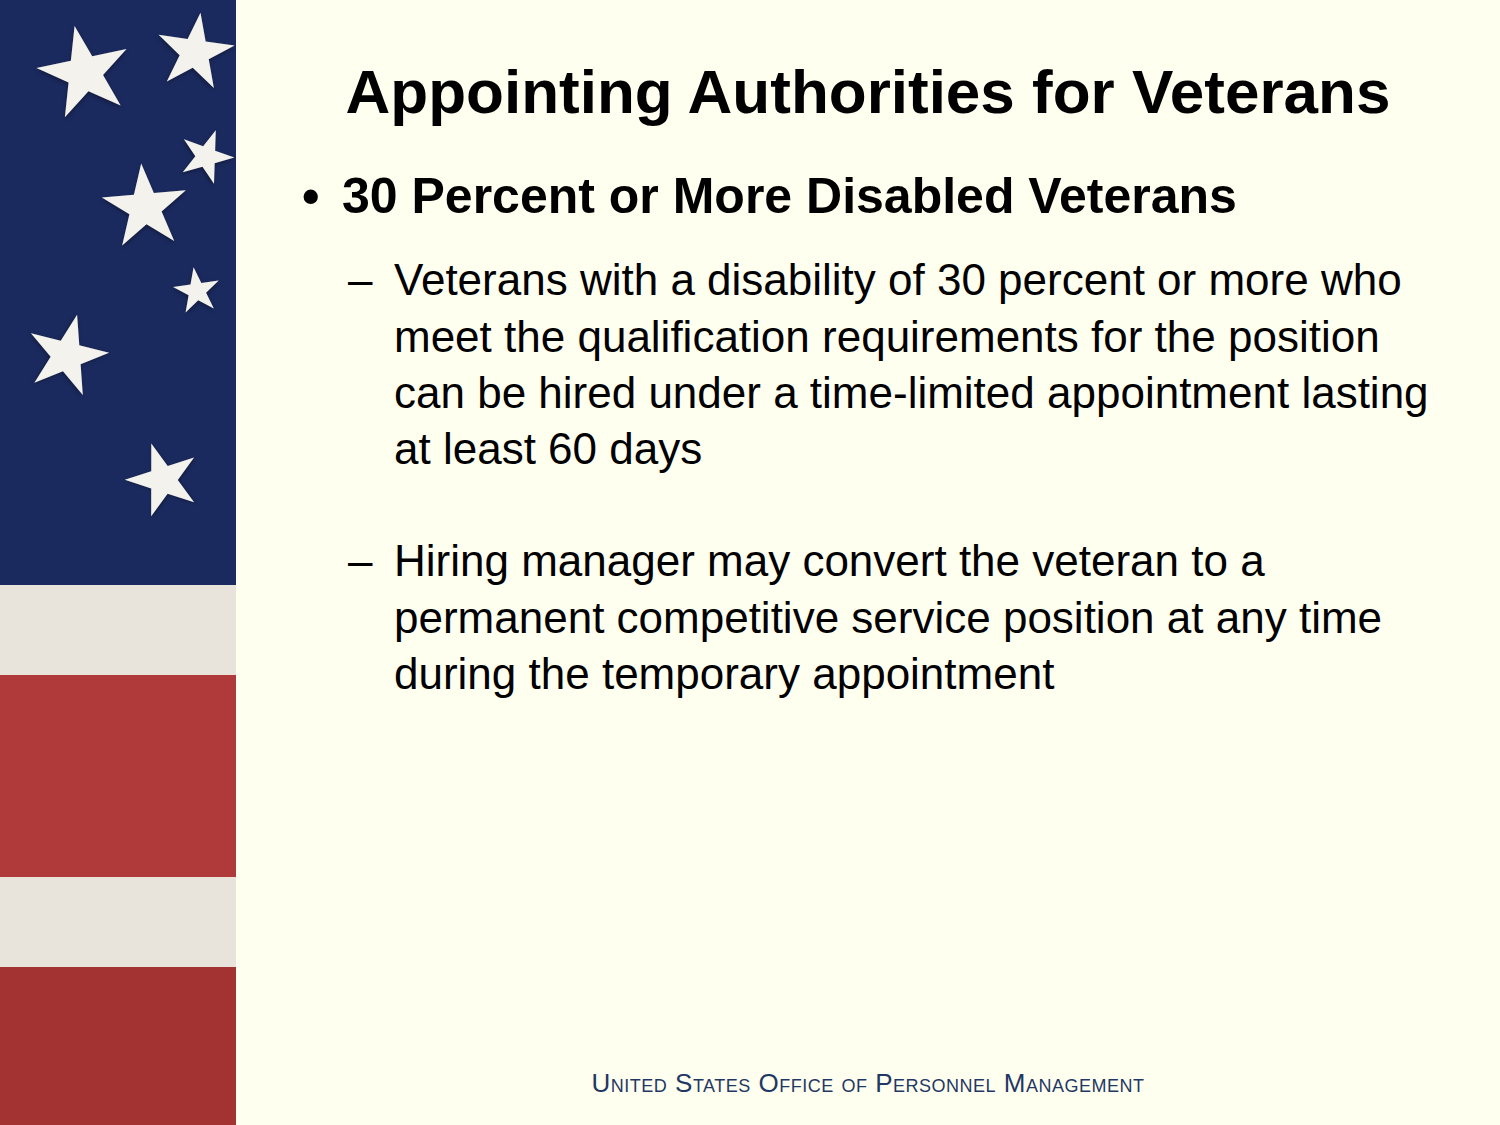★ ★ ★ ★ ★ ★ ★
Appointing Authorities for Veterans
30 Percent or More Disabled Veterans
Veterans with a disability of 30 percent or more who meet the qualification requirements for the position can be hired under a time-limited appointment lasting at least 60 days
Hiring manager may convert the veteran to a permanent competitive service position at any time during the temporary appointment
United States Office of Personnel Management